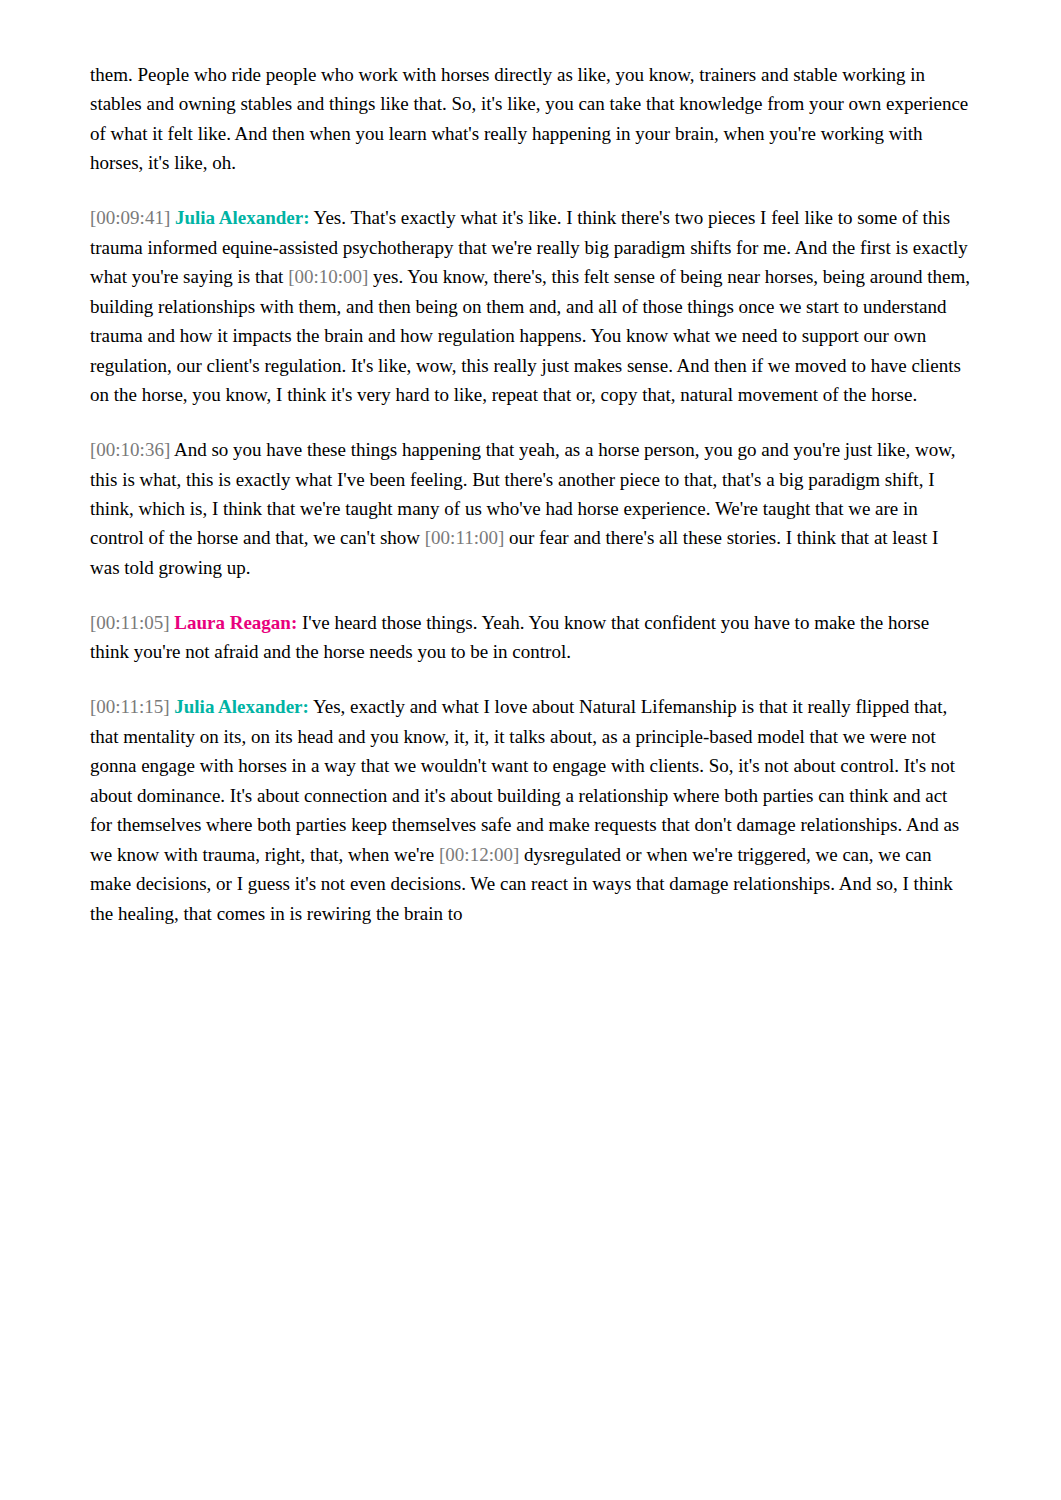them. People who ride people who work with horses directly as like, you know, trainers and stable working in stables and owning stables and things like that. So, it's like, you can take that knowledge from your own experience of what it felt like. And then when you learn what's really happening in your brain, when you're working with horses, it's like, oh.
[00:09:41] Julia Alexander: Yes. That's exactly what it's like. I think there's two pieces I feel like to some of this trauma informed equine-assisted psychotherapy that we're really big paradigm shifts for me. And the first is exactly what you're saying is that [00:10:00] yes. You know, there's, this felt sense of being near horses, being around them, building relationships with them, and then being on them and, and all of those things once we start to understand trauma and how it impacts the brain and how regulation happens. You know what we need to support our own regulation, our client's regulation. It's like, wow, this really just makes sense. And then if we moved to have clients on the horse, you know, I think it's very hard to like, repeat that or, copy that, natural movement of the horse.
[00:10:36] And so you have these things happening that yeah, as a horse person, you go and you're just like, wow, this is what, this is exactly what I've been feeling. But there's another piece to that, that's a big paradigm shift, I think, which is, I think that we're taught many of us who've had horse experience. We're taught that we are in control of the horse and that, we can't show [00:11:00] our fear and there's all these stories. I think that at least I was told growing up.
[00:11:05] Laura Reagan: I've heard those things. Yeah. You know that confident you have to make the horse think you're not afraid and the horse needs you to be in control.
[00:11:15] Julia Alexander: Yes, exactly and what I love about Natural Lifemanship is that it really flipped that, that mentality on its, on its head and you know, it, it, it talks about, as a principle-based model that we were not gonna engage with horses in a way that we wouldn't want to engage with clients. So, it's not about control. It's not about dominance. It's about connection and it's about building a relationship where both parties can think and act for themselves where both parties keep themselves safe and make requests that don't damage relationships. And as we know with trauma, right, that, when we're [00:12:00] dysregulated or when we're triggered, we can, we can make decisions, or I guess it's not even decisions. We can react in ways that damage relationships. And so, I think the healing, that comes in is rewiring the brain to